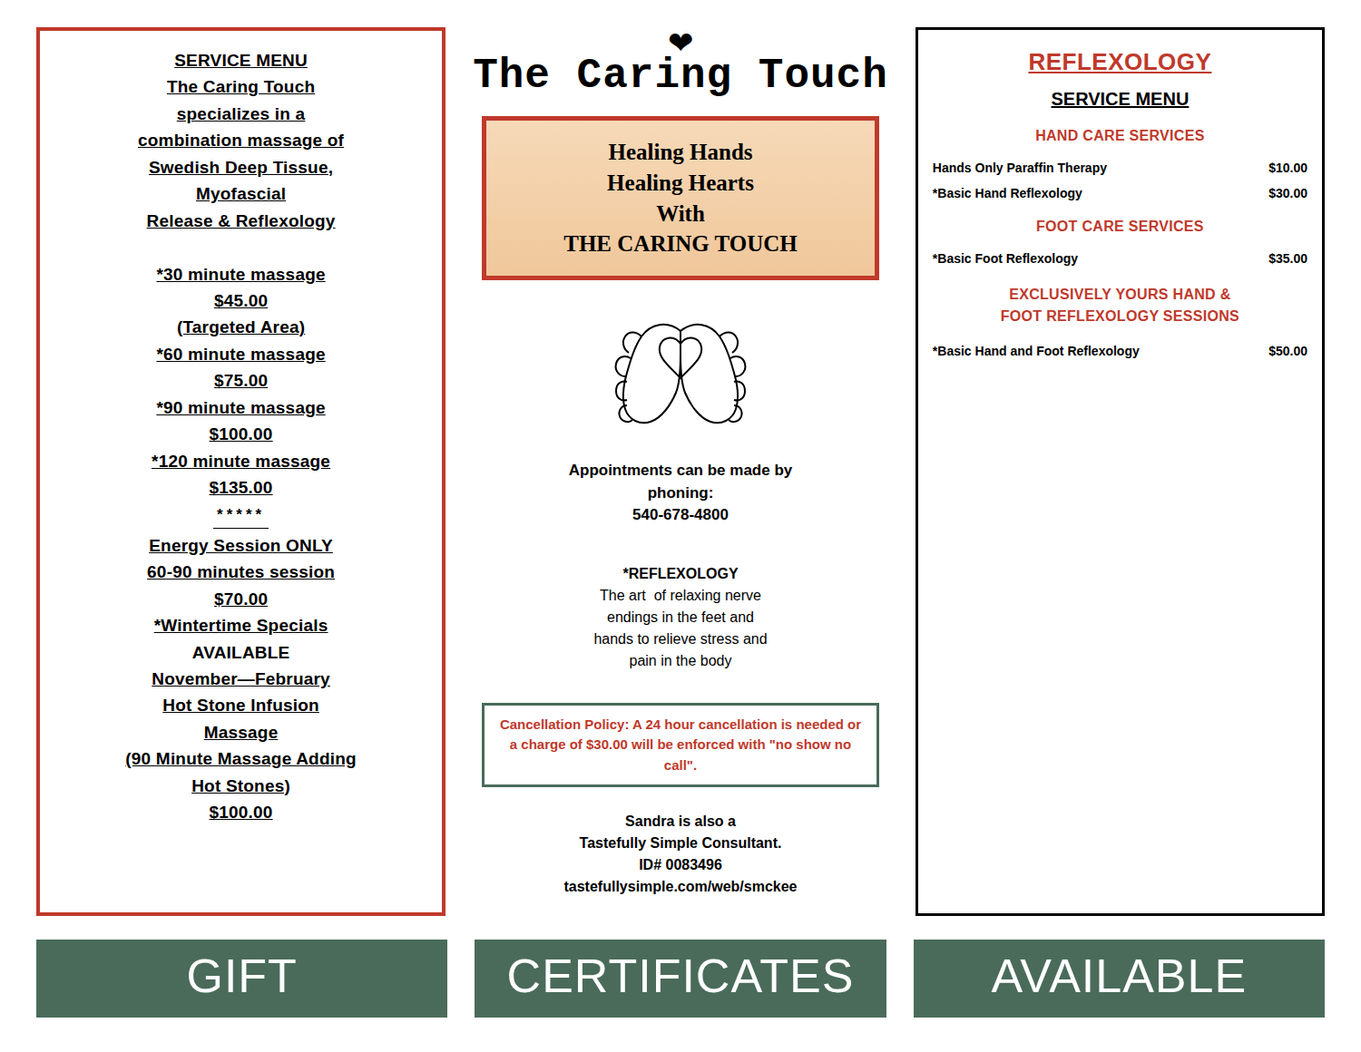SERVICE MENU
The Caring Touch
specializes in a
combination massage of
Swedish Deep Tissue,
Myofascial
Release & Reflexology
*30 minute massage
$45.00
(Targeted Area)
*60 minute massage
$75.00
*90 minute massage
$100.00
*120 minute massage
$135.00
*****
Energy Session ONLY
60-90 minutes session
$70.00
*Wintertime Specials
AVAILABLE
November—February
Hot Stone Infusion
Massage
(90 Minute Massage Adding
Hot Stones)
$100.00
❤
The Caring Touch
Healing Hands
Healing Hearts
With
THE CARING TOUCH
Appointments can be made by
phoning:
540-678-4800
*REFLEXOLOGY
The art of relaxing nerve
endings in the feet and
hands to relieve stress and
pain in the body
Cancellation Policy: A 24 hour cancellation is needed or a charge of $30.00 will be enforced with "no show no call".
Sandra is also a
Tastefully Simple Consultant.
ID# 0083496
tastefullysimple.com/web/smckee
REFLEXOLOGY
SERVICE MENU
HAND CARE SERVICES
| Hands Only Paraffin Therapy | $10.00 |
| *Basic Hand Reflexology | $30.00 |
FOOT CARE SERVICES
| *Basic Foot Reflexology | $35.00 |
EXCLUSIVELY YOURS HAND &
FOOT REFLEXOLOGY SESSIONS
| *Basic Hand and Foot Reflexology | $50.00 |
GIFT
CERTIFICATES
AVAILABLE